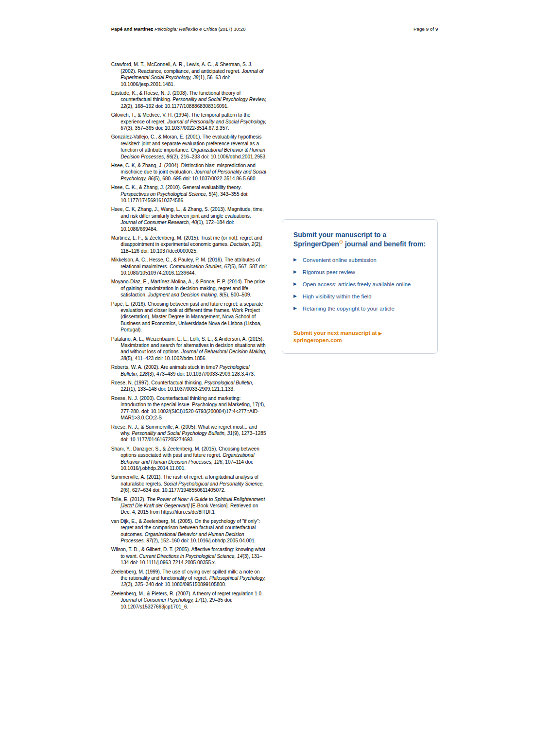Papé and Martinez Psicologia: Reflexão e Crítica (2017) 30:20
Page 9 of 9
Crawford, M. T., McConnell, A. R., Lewis, A. C., & Sherman, S. J. (2002). Reactance, compliance, and anticipated regret. Journal of Experimental Social Psychology, 38(1), 56–63 doi: 10.1006/jesp.2001.1481.
Epstude, K., & Roese, N. J. (2008). The functional theory of counterfactual thinking. Personality and Social Psychology Review, 12(2), 168–192 doi: 10.1177/1088868308316091.
Gilovich, T., & Medvec, V. H. (1994). The temporal pattern to the experience of regret. Journal of Personality and Social Psychology, 67(3), 357–365 doi: 10.1037/0022-3514.67.3.357.
González-Vallejo, C., & Moran, E. (2001). The evaluability hypothesis revisited: joint and separate evaluation preference reversal as a function of attribute importance. Organizational Behavior & Human Decision Processes, 86(2), 216–233 doi: 10.1006/obhd.2001.2953.
Hsee, C. K, & Zhang, J. (2004). Distinction bias: misprediction and mischoice due to joint evaluation. Journal of Personality and Social Psychology, 86(5), 680–695 doi: 10.1037/0022-3514.86.5.680.
Hsee, C. K., & Zhang, J. (2010). General evaluability theory. Perspectives on Psychological Science, 5(4), 343–355 doi: 10.1177/1745691610374586.
Hsee, C. K, Zhang, J., Wang, L., & Zhang, S. (2013). Magnitude, time, and risk differ similarly between joint and single evaluations. Journal of Consumer Research, 40(1), 172–184 doi: 10.1086/669484.
Martinez, L. F., & Zeelenberg, M. (2015). Trust me (or not): regret and disappointment in experimental economic games. Decision, 2(2), 118–126 doi: 10.1037/dec0000025.
Mikkelson, A. C., Hesse, C., & Pauley, P. M. (2016). The attributes of relational maximizers. Communication Studies, 67(5), 567–587 doi: 10.1080/10510974.2016.1239644.
Moyano-Díaz, E., Martínez-Molina, A., & Ponce, F. P. (2014). The price of gaining: maximization in decision-making, regret and life satisfaction. Judgment and Decision making, 9(5), 500–509.
Papé, L. (2016). Choosing between past and future regret: a separate evaluation and closer look at different time frames. Work Project (dissertation), Master Degree in Management, Nova School of Business and Economics, Universidade Nova de Lisboa (Lisboa, Portugal).
Patalano, A. L., Weizenbaum, E. L., Lolli, S. L., & Anderson, A. (2015). Maximization and search for alternatives in decision situations with and without loss of options. Journal of Behavioral Decision Making, 28(5), 411–423 doi: 10.1002/bdm.1856.
Roberts, W. A. (2002). Are animals stuck in time? Psychological Bulletin, 128(3), 473–489 doi: 10.1037//0033-2909.128.3.473.
Roese, N. (1997). Counterfactual thinking. Psychological Bulletin, 121(1), 133–148 doi: 10.1037/0033-2909.121.1.133.
Roese, N. J. (2000). Counterfactual thinking and marketing: introduction to the special issue. Psychology and Marketing, 17(4), 277-280. doi: 10.1002/(SICI)1520-6793(200004)17:4<277::AID-MAR1>3.0.CO;2-S
Roese, N. J., & Summerville, A. (2005). What we regret most... and why. Personality and Social Psychology Bulletin, 31(9), 1273–1285 doi: 10.1177/0146167205274693.
Shani, Y., Danziger, S., & Zeelenberg, M. (2015). Choosing between options associated with past and future regret. Organizational Behavior and Human Decision Processes, 126, 107–114 doi: 10.1016/j.obhdp.2014.11.001.
Summerville, A. (2011). The rush of regret: a longitudinal analysis of naturalistic regrets. Social Psychological and Personality Science, 2(6), 627–634 doi: 10.1177/1948550611405072.
Tolle, E. (2012). The Power of Now: A Guide to Spiritual Enlightenment [Jetzt! Die Kraft der Gegenwart] [E-Book Version]. Retrieved on Dec. 4, 2015 from https://itun.es/de/8fTDI.1
van Dijk, E., & Zeelenberg, M. (2005). On the psychology of "if only": regret and the comparison between factual and counterfactual outcomes. Organizational Behavior and Human Decision Processes, 97(2), 152–160 doi: 10.1016/j.obhdp.2005.04.001.
Wilson, T. D., & Gilbert, D. T. (2005). Affective forcasting: knowing what to want. Current Directions in Psychological Science, 14(3), 131–134 doi: 10.1111/j.0963-7214.2005.00355.x.
Zeelenberg, M. (1999). The use of crying over spilled milk: a note on the rationality and functionality of regret. Philosophical Psychology, 12(3), 325–340 doi: 10.1080/095150899105800.
Zeelenberg, M., & Pieters, R. (2007). A theory of regret regulation 1.0. Journal of Consumer Psychology, 17(1), 29–35 doi: 10.1207/s15327663jcp1701_6.
Submit your manuscript to a SpringerOpen☉ journal and benefit from:
Convenient online submission
Rigorous peer review
Open access: articles freely available online
High visibility within the field
Retaining the copyright to your article
Submit your next manuscript at ▶ springeropen.com